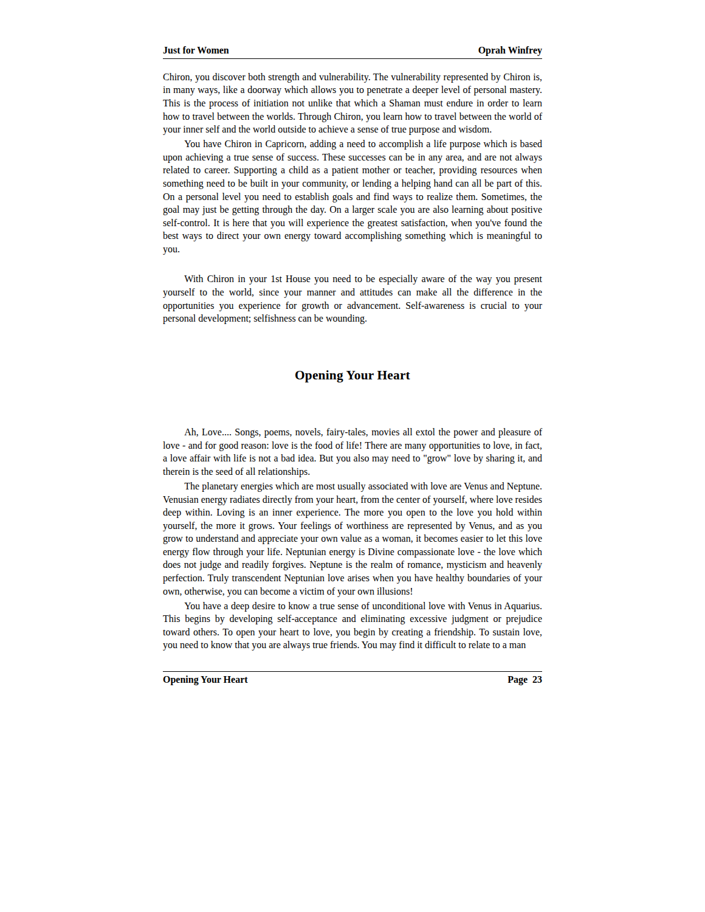Just for Women Oprah Winfrey
Chiron, you discover both strength and vulnerability. The vulnerability represented by Chiron is, in many ways, like a doorway which allows you to penetrate a deeper level of personal mastery. This is the process of initiation not unlike that which a Shaman must endure in order to learn how to travel between the worlds. Through Chiron, you learn how to travel between the world of your inner self and the world outside to achieve a sense of true purpose and wisdom.
You have Chiron in Capricorn, adding a need to accomplish a life purpose which is based upon achieving a true sense of success. These successes can be in any area, and are not always related to career. Supporting a child as a patient mother or teacher, providing resources when something need to be built in your community, or lending a helping hand can all be part of this. On a personal level you need to establish goals and find ways to realize them. Sometimes, the goal may just be getting through the day. On a larger scale you are also learning about positive self-control. It is here that you will experience the greatest satisfaction, when you've found the best ways to direct your own energy toward accomplishing something which is meaningful to you.
With Chiron in your 1st House you need to be especially aware of the way you present yourself to the world, since your manner and attitudes can make all the difference in the opportunities you experience for growth or advancement. Self-awareness is crucial to your personal development; selfishness can be wounding.
Opening Your Heart
Ah, Love.... Songs, poems, novels, fairy-tales, movies all extol the power and pleasure of love - and for good reason: love is the food of life! There are many opportunities to love, in fact, a love affair with life is not a bad idea. But you also may need to "grow" love by sharing it, and therein is the seed of all relationships.
The planetary energies which are most usually associated with love are Venus and Neptune. Venusian energy radiates directly from your heart, from the center of yourself, where love resides deep within. Loving is an inner experience. The more you open to the love you hold within yourself, the more it grows. Your feelings of worthiness are represented by Venus, and as you grow to understand and appreciate your own value as a woman, it becomes easier to let this love energy flow through your life. Neptunian energy is Divine compassionate love - the love which does not judge and readily forgives. Neptune is the realm of romance, mysticism and heavenly perfection. Truly transcendent Neptunian love arises when you have healthy boundaries of your own, otherwise, you can become a victim of your own illusions!
You have a deep desire to know a true sense of unconditional love with Venus in Aquarius. This begins by developing self-acceptance and eliminating excessive judgment or prejudice toward others. To open your heart to love, you begin by creating a friendship. To sustain love, you need to know that you are always true friends. You may find it difficult to relate to a man
Opening Your Heart Page 23